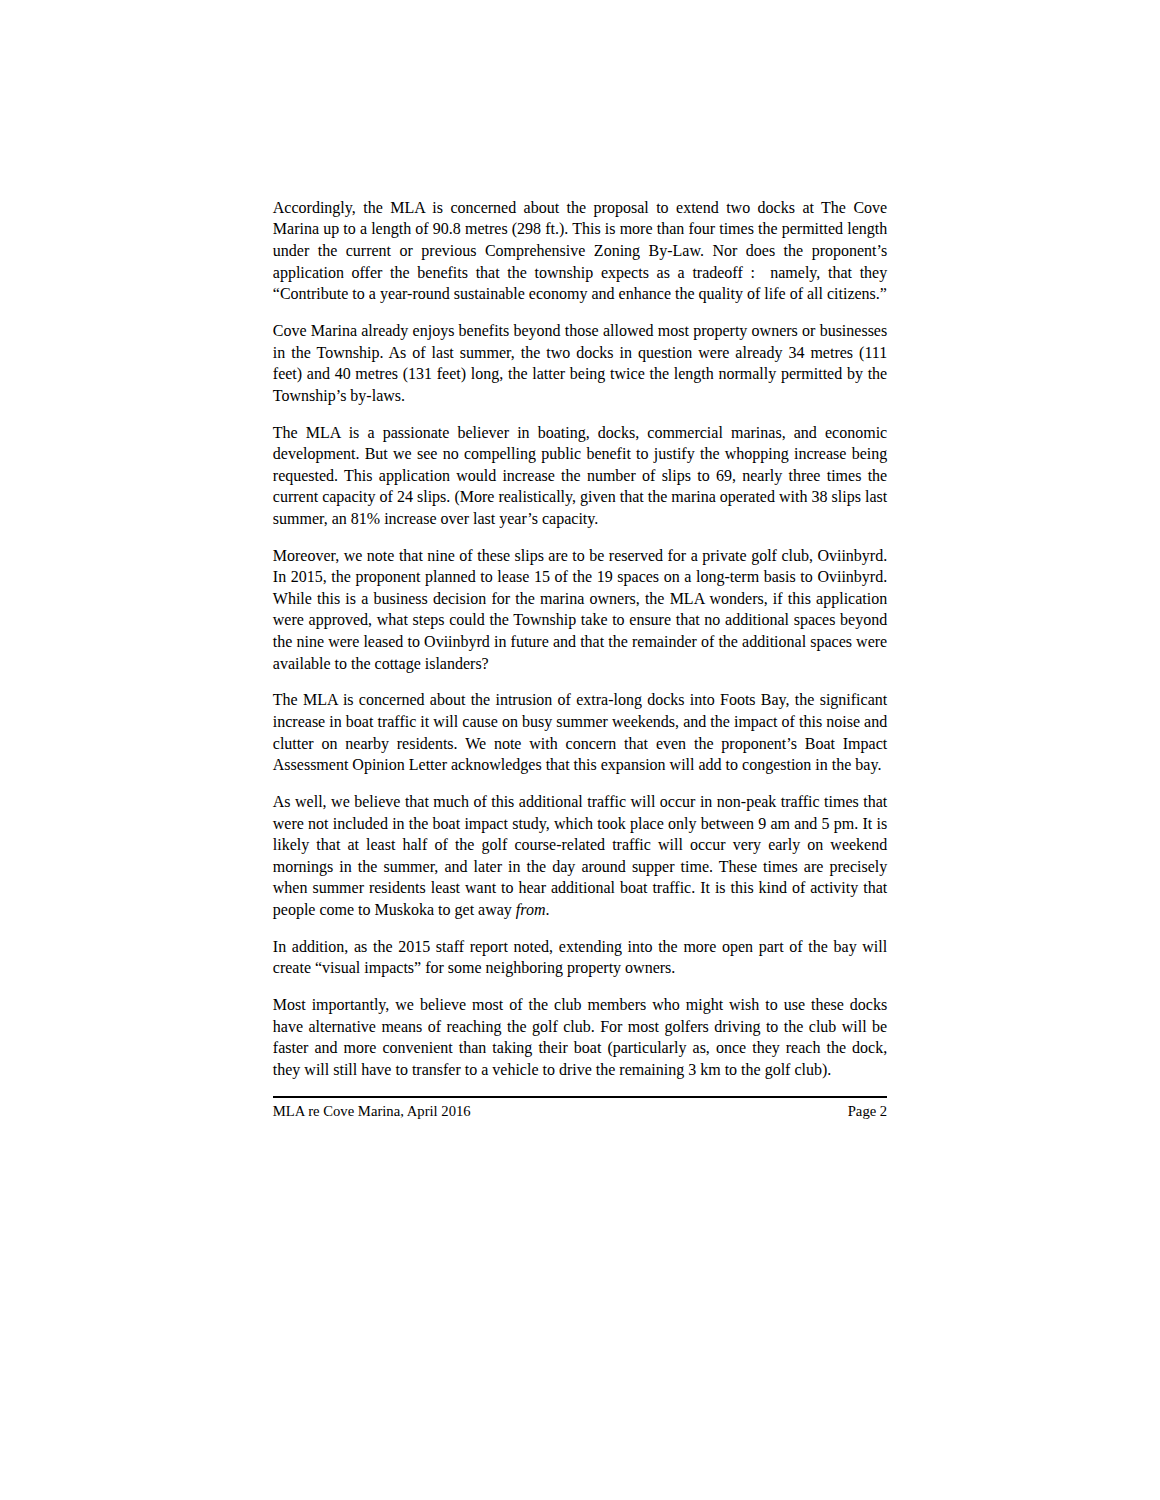Accordingly, the MLA is concerned about the proposal to extend two docks at The Cove Marina up to a length of 90.8 metres (298 ft.). This is more than four times the permitted length under the current or previous Comprehensive Zoning By-Law. Nor does the proponent’s application offer the benefits that the township expects as a tradeoff : namely, that they “Contribute to a year-round sustainable economy and enhance the quality of life of all citizens.”
Cove Marina already enjoys benefits beyond those allowed most property owners or businesses in the Township. As of last summer, the two docks in question were already 34 metres (111 feet) and 40 metres (131 feet) long, the latter being twice the length normally permitted by the Township’s by-laws.
The MLA is a passionate believer in boating, docks, commercial marinas, and economic development. But we see no compelling public benefit to justify the whopping increase being requested. This application would increase the number of slips to 69, nearly three times the current capacity of 24 slips. (More realistically, given that the marina operated with 38 slips last summer, an 81% increase over last year’s capacity.
Moreover, we note that nine of these slips are to be reserved for a private golf club, Oviinbyrd. In 2015, the proponent planned to lease 15 of the 19 spaces on a long-term basis to Oviinbyrd. While this is a business decision for the marina owners, the MLA wonders, if this application were approved, what steps could the Township take to ensure that no additional spaces beyond the nine were leased to Oviinbyrd in future and that the remainder of the additional spaces were available to the cottage islanders?
The MLA is concerned about the intrusion of extra-long docks into Foots Bay, the significant increase in boat traffic it will cause on busy summer weekends, and the impact of this noise and clutter on nearby residents. We note with concern that even the proponent’s Boat Impact Assessment Opinion Letter acknowledges that this expansion will add to congestion in the bay.
As well, we believe that much of this additional traffic will occur in non-peak traffic times that were not included in the boat impact study, which took place only between 9 am and 5 pm. It is likely that at least half of the golf course-related traffic will occur very early on weekend mornings in the summer, and later in the day around supper time. These times are precisely when summer residents least want to hear additional boat traffic. It is this kind of activity that people come to Muskoka to get away from.
In addition, as the 2015 staff report noted, extending into the more open part of the bay will create “visual impacts” for some neighboring property owners.
Most importantly, we believe most of the club members who might wish to use these docks have alternative means of reaching the golf club. For most golfers driving to the club will be faster and more convenient than taking their boat (particularly as, once they reach the dock, they will still have to transfer to a vehicle to drive the remaining 3 km to the golf club).
MLA re Cove Marina, April 2016
Page 2